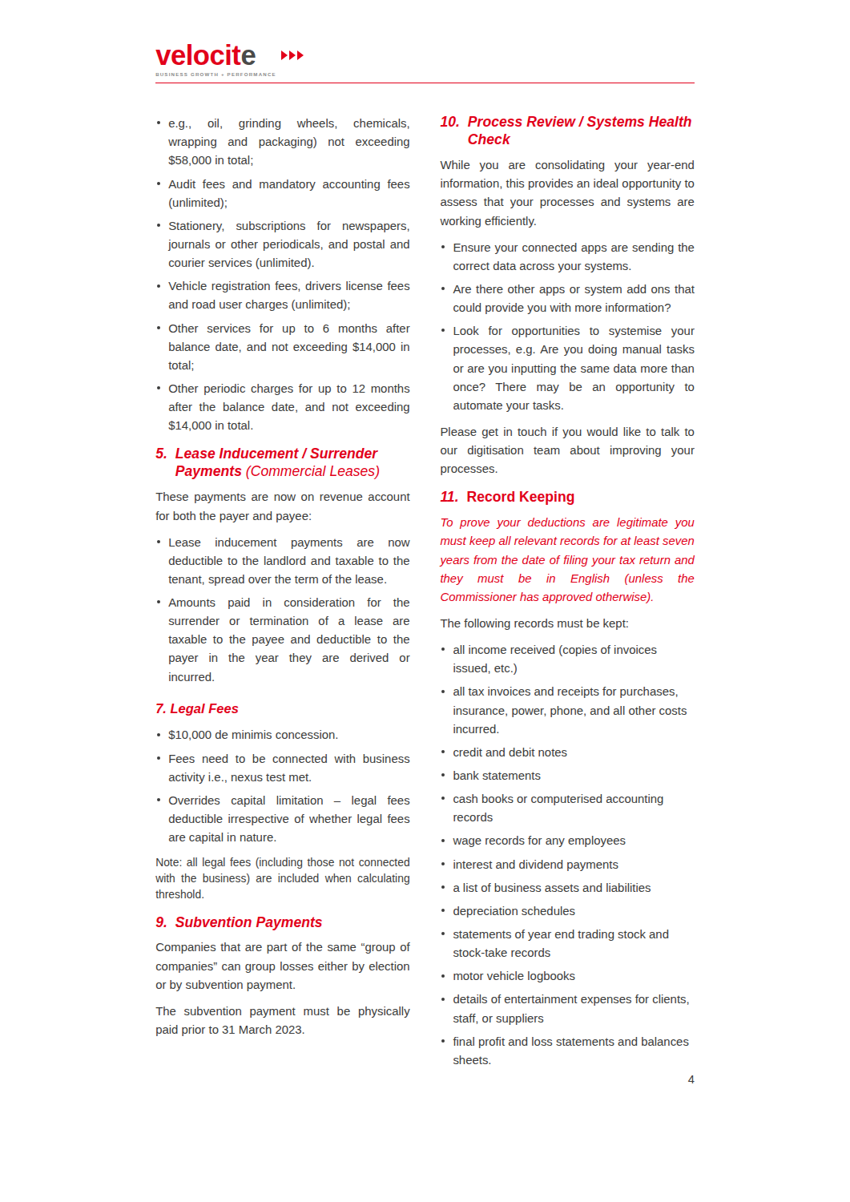velocite
Business Growth + Performance
e.g., oil, grinding wheels, chemicals, wrapping and packaging) not exceeding $58,000 in total;
Audit fees and mandatory accounting fees (unlimited);
Stationery, subscriptions for newspapers, journals or other periodicals, and postal and courier services (unlimited).
Vehicle registration fees, drivers license fees and road user charges (unlimited);
Other services for up to 6 months after balance date, and not exceeding $14,000 in total;
Other periodic charges for up to 12 months after the balance date, and not exceeding $14,000 in total.
5. Lease Inducement / Surrender Payments (Commercial Leases)
These payments are now on revenue account for both the payer and payee:
Lease inducement payments are now deductible to the landlord and taxable to the tenant, spread over the term of the lease.
Amounts paid in consideration for the surrender or termination of a lease are taxable to the payee and deductible to the payer in the year they are derived or incurred.
7. Legal Fees
$10,000 de minimis concession.
Fees need to be connected with business activity i.e., nexus test met.
Overrides capital limitation – legal fees deductible irrespective of whether legal fees are capital in nature.
Note: all legal fees (including those not connected with the business) are included when calculating threshold.
9. Subvention Payments
Companies that are part of the same “group of companies” can group losses either by election or by subvention payment.
The subvention payment must be physically paid prior to 31 March 2023.
10. Process Review / Systems Health Check
While you are consolidating your year-end information, this provides an ideal opportunity to assess that your processes and systems are working efficiently.
Ensure your connected apps are sending the correct data across your systems.
Are there other apps or system add ons that could provide you with more information?
Look for opportunities to systemise your processes, e.g. Are you doing manual tasks or are you inputting the same data more than once? There may be an opportunity to automate your tasks.
Please get in touch if you would like to talk to our digitisation team about improving your processes.
11. Record Keeping
To prove your deductions are legitimate you must keep all relevant records for at least seven years from the date of filing your tax return and they must be in English (unless the Commissioner has approved otherwise).
The following records must be kept:
all income received (copies of invoices issued, etc.)
all tax invoices and receipts for purchases, insurance, power, phone, and all other costs incurred.
credit and debit notes
bank statements
cash books or computerised accounting records
wage records for any employees
interest and dividend payments
a list of business assets and liabilities
depreciation schedules
statements of year end trading stock and stock-take records
motor vehicle logbooks
details of entertainment expenses for clients, staff, or suppliers
final profit and loss statements and balances sheets.
4